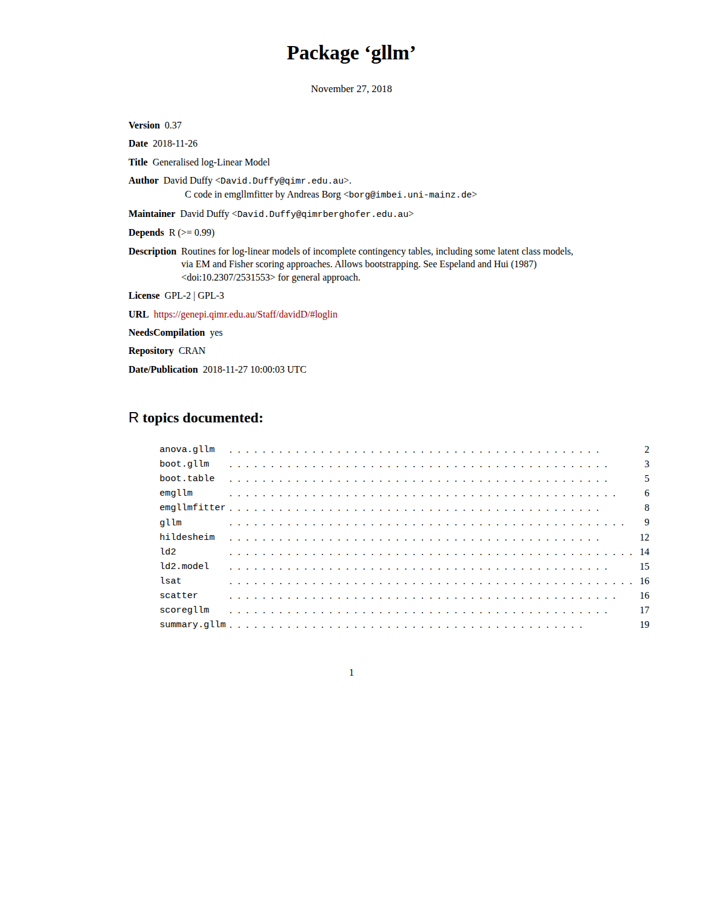Package ‘gllm’
November 27, 2018
Version
0.37
Date
2018-11-26
Title
Generalised log-Linear Model
Author
David Duffy <David.Duffy@qimr.edu.au>. C code in emgllmfitter by Andreas Borg <borg@imbei.uni-mainz.de>
Maintainer
David Duffy <David.Duffy@qimrberghofer.edu.au>
Depends
R (>= 0.99)
Description
Routines for log-linear models of incomplete contingency tables, including some latent class models, via EM and Fisher scoring approaches. Allows bootstrapping. See Espeland and Hui (1987) <doi:10.2307/2531553> for general approach.
License
GPL-2 | GPL-3
URL
https://genepi.qimr.edu.au/Staff/davidD/#loglin
NeedsCompilation
yes
Repository
CRAN
Date/Publication
2018-11-27 10:00:03 UTC
R topics documented:
| anova.gllm | . . . . . . . . . . . . . . . . . . . . . . . . . . . . . . . . . . . . . . . . . . . . . | 2 |
| boot.gllm | . . . . . . . . . . . . . . . . . . . . . . . . . . . . . . . . . . . . . . . . . . . . . . | 3 |
| boot.table | . . . . . . . . . . . . . . . . . . . . . . . . . . . . . . . . . . . . . . . . . . . . . . | 5 |
| emgllm | . . . . . . . . . . . . . . . . . . . . . . . . . . . . . . . . . . . . . . . . . . . . . . . | 6 |
| emgllmfitter | . . . . . . . . . . . . . . . . . . . . . . . . . . . . . . . . . . . . . . . . . . . . . | 8 |
| gllm | . . . . . . . . . . . . . . . . . . . . . . . . . . . . . . . . . . . . . . . . . . . . . . . . | 9 |
| hildesheim | . . . . . . . . . . . . . . . . . . . . . . . . . . . . . . . . . . . . . . . . . . . . . | 12 |
| ld2 | . . . . . . . . . . . . . . . . . . . . . . . . . . . . . . . . . . . . . . . . . . . . . . . . . | 14 |
| ld2.model | . . . . . . . . . . . . . . . . . . . . . . . . . . . . . . . . . . . . . . . . . . . . . . | 15 |
| lsat | . . . . . . . . . . . . . . . . . . . . . . . . . . . . . . . . . . . . . . . . . . . . . . . . . | 16 |
| scatter | . . . . . . . . . . . . . . . . . . . . . . . . . . . . . . . . . . . . . . . . . . . . . . . | 16 |
| scoregllm | . . . . . . . . . . . . . . . . . . . . . . . . . . . . . . . . . . . . . . . . . . . . . . | 17 |
| summary.gllm | . . . . . . . . . . . . . . . . . . . . . . . . . . . . . . . . . . . . . . . . . . . | 19 |
1